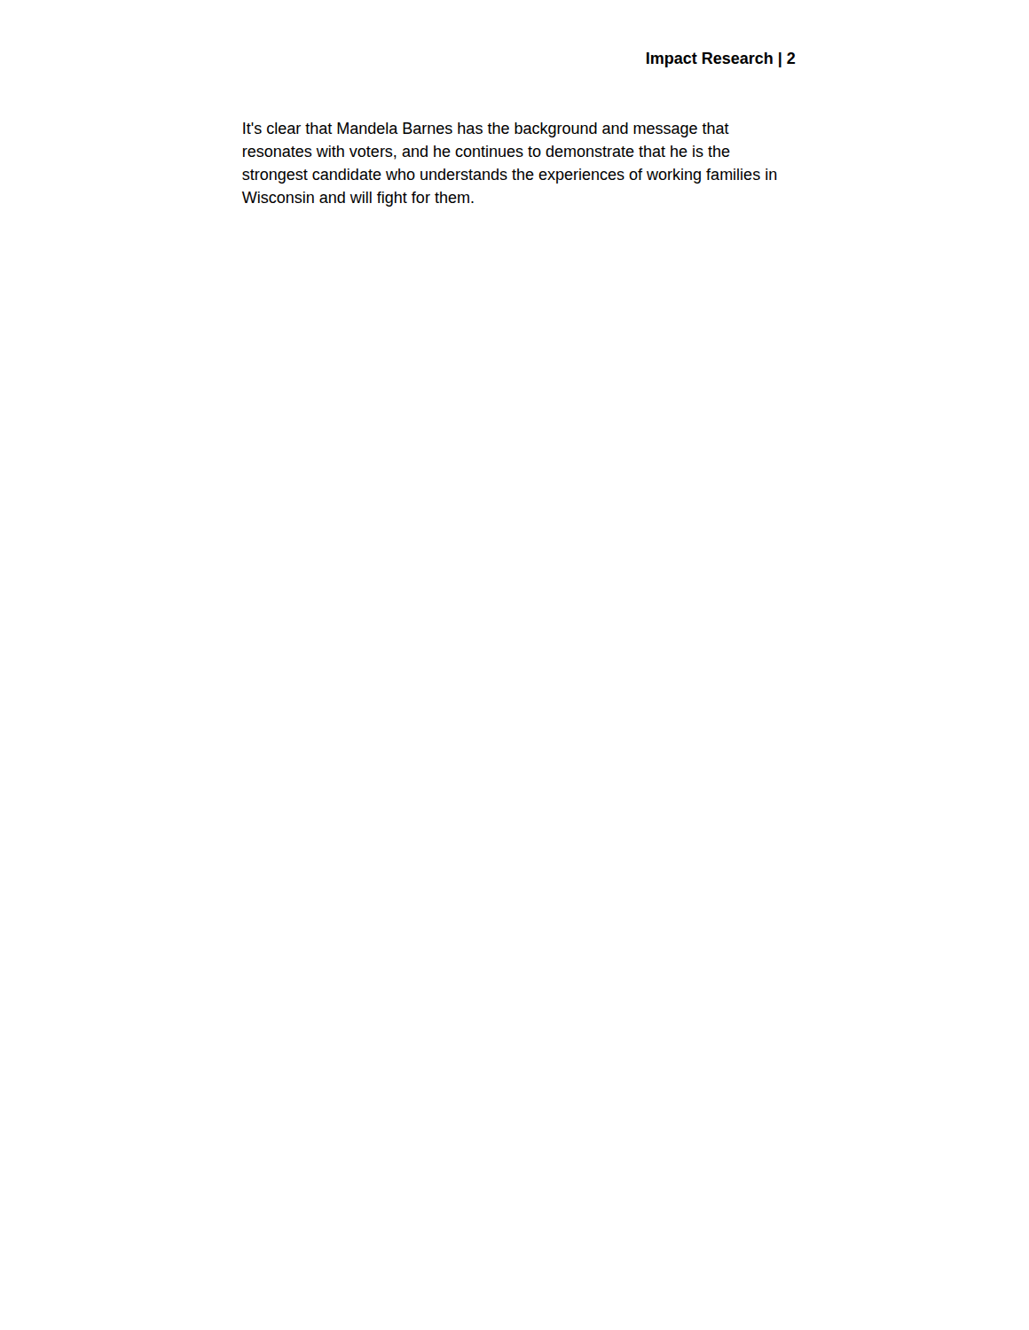Impact Research | 2
It's clear that Mandela Barnes has the background and message that resonates with voters, and he continues to demonstrate that he is the strongest candidate who understands the experiences of working families in Wisconsin and will fight for them.